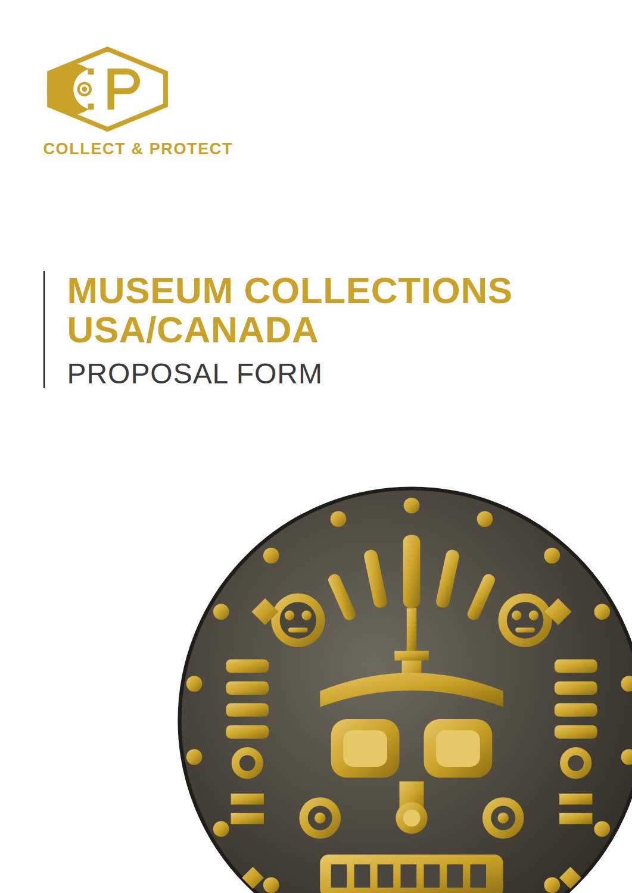COLLECT & PROTECT
Museum Collections
USA/Canada
Proposal Form